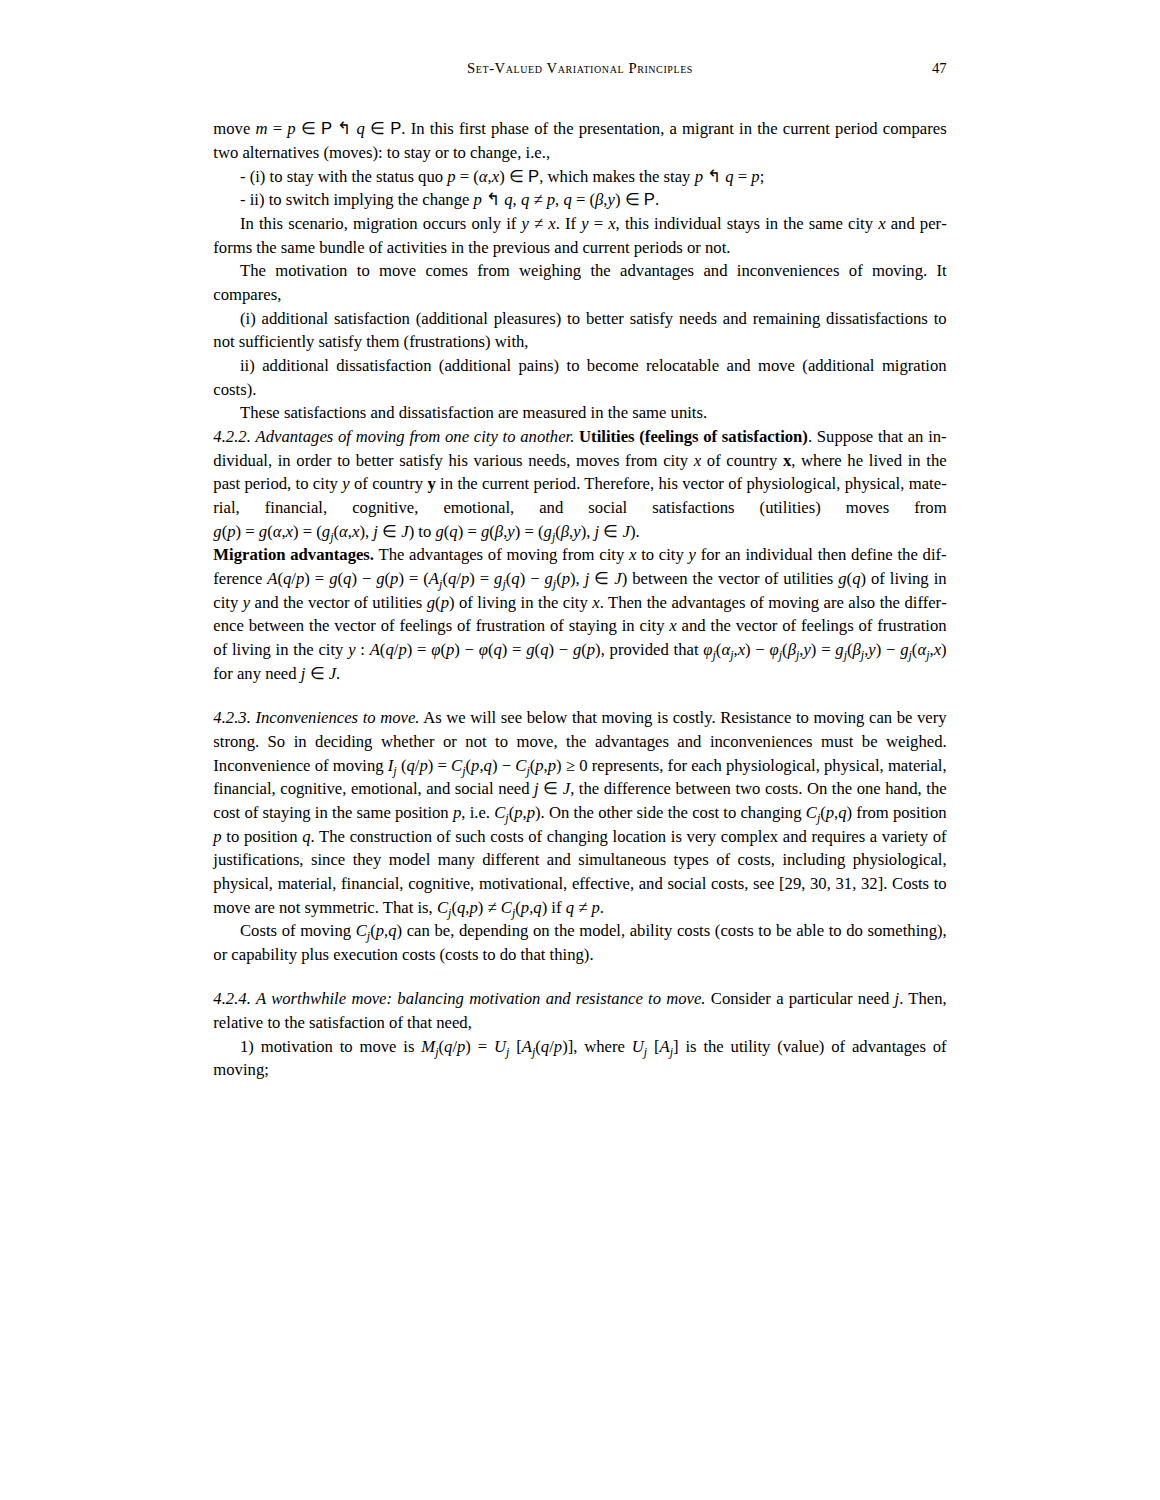Set-Valued Variational Principles 47
move m = p ∈ P ↰ q ∈ P. In this first phase of the presentation, a migrant in the current period compares two alternatives (moves): to stay or to change, i.e.,
- (i) to stay with the status quo p = (α,x) ∈ P, which makes the stay p ↰ q = p;
- ii) to switch implying the change p ↰ q, q ≠ p, q = (β,y) ∈ P.
In this scenario, migration occurs only if y ≠ x. If y = x, this individual stays in the same city x and performs the same bundle of activities in the previous and current periods or not.
The motivation to move comes from weighing the advantages and inconveniences of moving. It compares,
(i) additional satisfaction (additional pleasures) to better satisfy needs and remaining dissatisfactions to not sufficiently satisfy them (frustrations) with,
ii) additional dissatisfaction (additional pains) to become relocatable and move (additional migration costs).
These satisfactions and dissatisfaction are measured in the same units.
4.2.2. Advantages of moving from one city to another. Utilities (feelings of satisfaction). Suppose that an individual, in order to better satisfy his various needs, moves from city x of country x, where he lived in the past period, to city y of country y in the current period. Therefore, his vector of physiological, physical, material, financial, cognitive, emotional, and social satisfactions (utilities) moves from g(p) = g(α,x) = (gj(α,x), j ∈ J) to g(q) = g(β,y) = (gj(β,y), j ∈ J).
Migration advantages. The advantages of moving from city x to city y for an individual then define the difference A(q/p) = g(q) − g(p) = (Aj(q/p) = gj(q) − gj(p), j ∈ J) between the vector of utilities g(q) of living in city y and the vector of utilities g(p) of living in the city x. Then the advantages of moving are also the difference between the vector of feelings of frustration of staying in city x and the vector of feelings of frustration of living in the city y : A(q/p) = φ(p) − φ(q) = g(q) − g(p), provided that φj(αj,x) − φj(βj,y) = gj(βj,y) − gj(αj,x) for any need j ∈ J.
4.2.3. Inconveniences to move. As we will see below that moving is costly. Resistance to moving can be very strong. So in deciding whether or not to move, the advantages and inconveniences must be weighed. Inconvenience of moving Ij (q/p) = Cj(p,q) − Cj(p,p) ≥ 0 represents, for each physiological, physical, material, financial, cognitive, emotional, and social need j ∈ J, the difference between two costs. On the one hand, the cost of staying in the same position p, i.e. Cj(p,p). On the other side the cost to changing Cj(p,q) from position p to position q. The construction of such costs of changing location is very complex and requires a variety of justifications, since they model many different and simultaneous types of costs, including physiological, physical, material, financial, cognitive, motivational, effective, and social costs, see [29, 30, 31, 32]. Costs to move are not symmetric. That is, Cj(q,p) ≠ Cj(p,q) if q ≠ p.
Costs of moving Cj(p,q) can be, depending on the model, ability costs (costs to be able to do something), or capability plus execution costs (costs to do that thing).
4.2.4. A worthwhile move: balancing motivation and resistance to move. Consider a particular need j. Then, relative to the satisfaction of that need,
1) motivation to move is Mj(q/p) = Uj [Aj(q/p)], where Uj [Aj] is the utility (value) of advantages of moving;